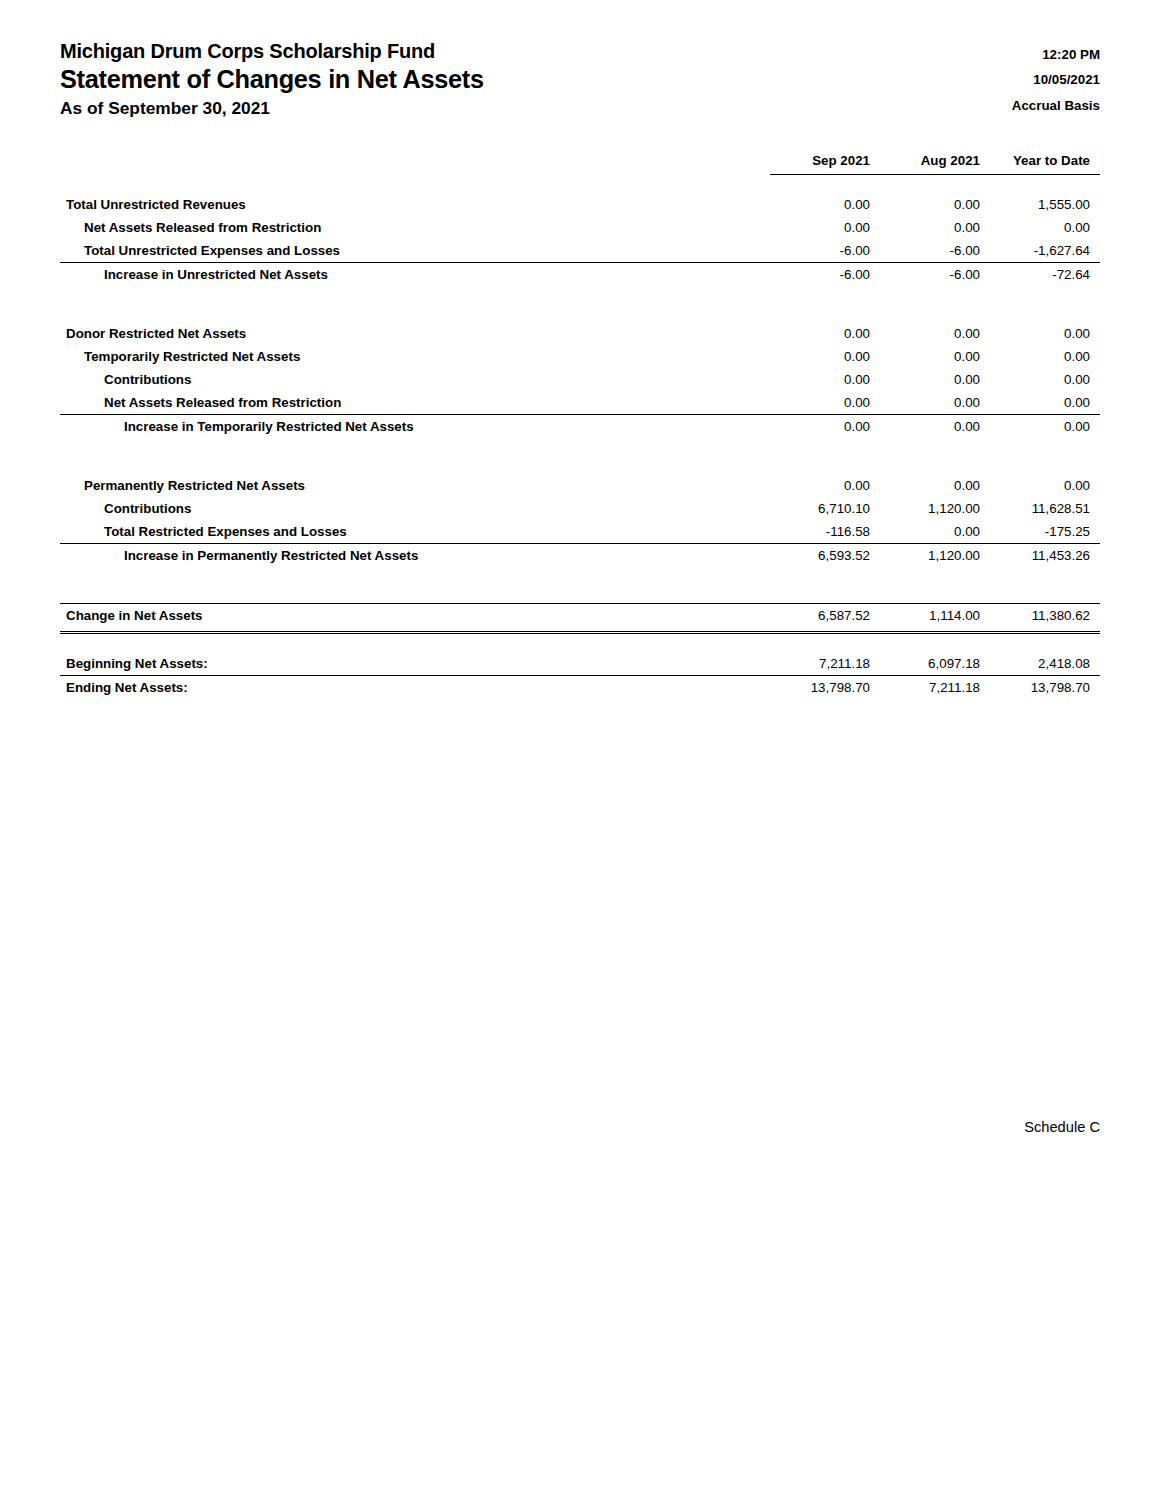Michigan Drum Corps Scholarship Fund
Statement of Changes in Net Assets
As of September 30, 2021
12:20 PM
10/05/2021
Accrual Basis
| | Sep 2021 | Aug 2021 | Year to Date |
| --- | --- | --- | --- |
| Total Unrestricted Revenues | 0.00 | 0.00 | 1,555.00 |
| Net Assets Released from Restriction | 0.00 | 0.00 | 0.00 |
| Total Unrestricted Expenses and Losses | -6.00 | -6.00 | -1,627.64 |
| Increase in Unrestricted Net Assets | -6.00 | -6.00 | -72.64 |
| Donor Restricted Net Assets | 0.00 | 0.00 | 0.00 |
| Temporarily Restricted Net Assets | 0.00 | 0.00 | 0.00 |
| Contributions | 0.00 | 0.00 | 0.00 |
| Net Assets Released from Restriction | 0.00 | 0.00 | 0.00 |
| Increase in Temporarily Restricted Net Assets | 0.00 | 0.00 | 0.00 |
| Permanently Restricted Net Assets | 0.00 | 0.00 | 0.00 |
| Contributions | 6,710.10 | 1,120.00 | 11,628.51 |
| Total Restricted Expenses and Losses | -116.58 | 0.00 | -175.25 |
| Increase in Permanently Restricted Net Assets | 6,593.52 | 1,120.00 | 11,453.26 |
| Change in Net Assets | 6,587.52 | 1,114.00 | 11,380.62 |
| Beginning Net Assets: | 7,211.18 | 6,097.18 | 2,418.08 |
| Ending Net Assets: | 13,798.70 | 7,211.18 | 13,798.70 |
Schedule C